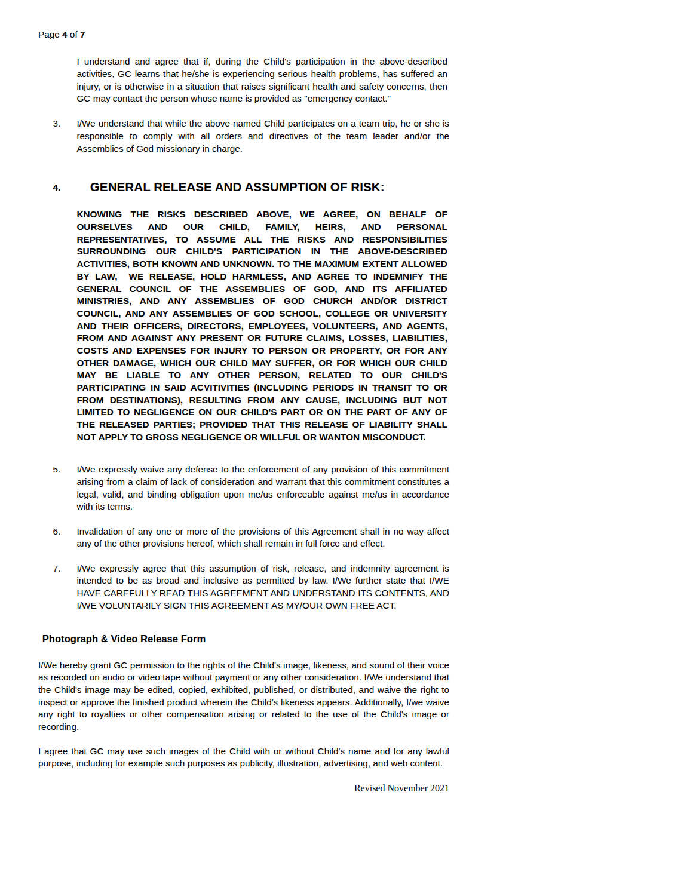Page 4 of 7
I understand and agree that if, during the Child's participation in the above-described activities, GC learns that he/she is experiencing serious health problems, has suffered an injury, or is otherwise in a situation that raises significant health and safety concerns, then GC may contact the person whose name is provided as "emergency contact."
3. I/We understand that while the above-named Child participates on a team trip, he or she is responsible to comply with all orders and directives of the team leader and/or the Assemblies of God missionary in charge.
4. GENERAL RELEASE AND ASSUMPTION OF RISK:
KNOWING THE RISKS DESCRIBED ABOVE, WE AGREE, ON BEHALF OF OURSELVES AND OUR CHILD, FAMILY, HEIRS, AND PERSONAL REPRESENTATIVES, TO ASSUME ALL THE RISKS AND RESPONSIBILITIES SURROUNDING OUR CHILD'S PARTICIPATION IN THE ABOVE-DESCRIBED ACTIVITIES, BOTH KNOWN AND UNKNOWN. TO THE MAXIMUM EXTENT ALLOWED BY LAW, WE RELEASE, HOLD HARMLESS, AND AGREE TO INDEMNIFY THE GENERAL COUNCIL OF THE ASSEMBLIES OF GOD, AND ITS AFFILIATED MINISTRIES, AND ANY ASSEMBLIES OF GOD CHURCH AND/OR DISTRICT COUNCIL, AND ANY ASSEMBLIES OF GOD SCHOOL, COLLEGE OR UNIVERSITY AND THEIR OFFICERS, DIRECTORS, EMPLOYEES, VOLUNTEERS, AND AGENTS, FROM AND AGAINST ANY PRESENT OR FUTURE CLAIMS, LOSSES, LIABILITIES, COSTS AND EXPENSES FOR INJURY TO PERSON OR PROPERTY, OR FOR ANY OTHER DAMAGE, WHICH OUR CHILD MAY SUFFER, OR FOR WHICH OUR CHILD MAY BE LIABLE TO ANY OTHER PERSON, RELATED TO OUR CHILD'S PARTICIPATING IN SAID ACVITIVITIES (INCLUDING PERIODS IN TRANSIT TO OR FROM DESTINATIONS), RESULTING FROM ANY CAUSE, INCLUDING BUT NOT LIMITED TO NEGLIGENCE ON OUR CHILD'S PART OR ON THE PART OF ANY OF THE RELEASED PARTIES; PROVIDED THAT THIS RELEASE OF LIABILITY SHALL NOT APPLY TO GROSS NEGLIGENCE OR WILLFUL OR WANTON MISCONDUCT.
5. I/We expressly waive any defense to the enforcement of any provision of this commitment arising from a claim of lack of consideration and warrant that this commitment constitutes a legal, valid, and binding obligation upon me/us enforceable against me/us in accordance with its terms.
6. Invalidation of any one or more of the provisions of this Agreement shall in no way affect any of the other provisions hereof, which shall remain in full force and effect.
7. I/We expressly agree that this assumption of risk, release, and indemnity agreement is intended to be as broad and inclusive as permitted by law. I/We further state that I/WE HAVE CAREFULLY READ THIS AGREEMENT AND UNDERSTAND ITS CONTENTS, AND I/WE VOLUNTARILY SIGN THIS AGREEMENT AS MY/OUR OWN FREE ACT.
Photograph & Video Release Form
I/We hereby grant GC permission to the rights of the Child's image, likeness, and sound of their voice as recorded on audio or video tape without payment or any other consideration. I/We understand that the Child's image may be edited, copied, exhibited, published, or distributed, and waive the right to inspect or approve the finished product wherein the Child's likeness appears. Additionally, I/we waive any right to royalties or other compensation arising or related to the use of the Child's image or recording.
I agree that GC may use such images of the Child with or without Child's name and for any lawful purpose, including for example such purposes as publicity, illustration, advertising, and web content.
Revised November 2021